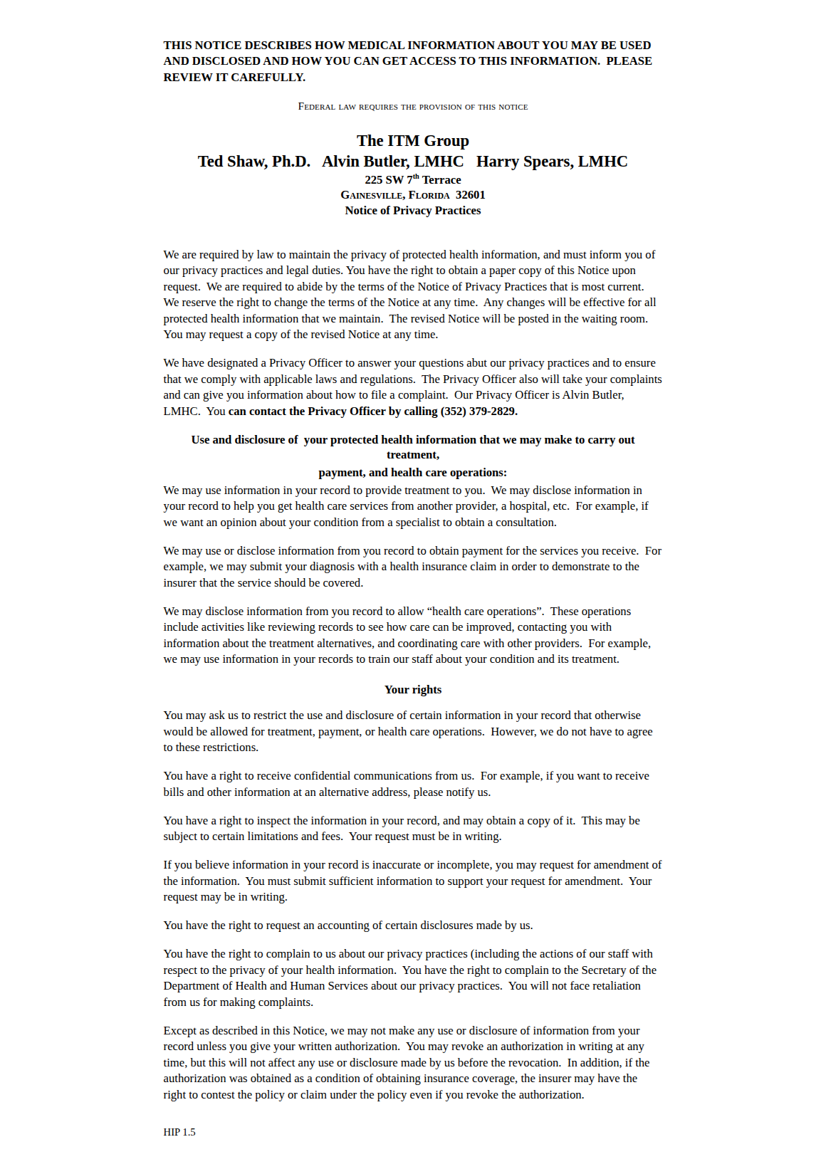This notice describes how medical information about you may be used and disclosed and how you can get access to this information. Please review it carefully.
Federal law requires the provision of this notice
The ITM Group
Ted Shaw, Ph.D. Alvin Butler, LMHC Harry Spears, LMHC
225 SW 7th Terrace
Gainesville, Florida 32601
Notice of Privacy Practices
We are required by law to maintain the privacy of protected health information, and must inform you of our privacy practices and legal duties. You have the right to obtain a paper copy of this Notice upon request. We are required to abide by the terms of the Notice of Privacy Practices that is most current. We reserve the right to change the terms of the Notice at any time. Any changes will be effective for all protected health information that we maintain. The revised Notice will be posted in the waiting room. You may request a copy of the revised Notice at any time.
We have designated a Privacy Officer to answer your questions abut our privacy practices and to ensure that we comply with applicable laws and regulations. The Privacy Officer also will take your complaints and can give you information about how to file a complaint. Our Privacy Officer is Alvin Butler, LMHC. You can contact the Privacy Officer by calling (352) 379-2829.
Use and disclosure of your protected health information that we may make to carry out treatment,
payment, and health care operations:
We may use information in your record to provide treatment to you. We may disclose information in your record to help you get health care services from another provider, a hospital, etc. For example, if we want an opinion about your condition from a specialist to obtain a consultation.
We may use or disclose information from you record to obtain payment for the services you receive. For example, we may submit your diagnosis with a health insurance claim in order to demonstrate to the insurer that the service should be covered.
We may disclose information from you record to allow “health care operations”. These operations include activities like reviewing records to see how care can be improved, contacting you with information about the treatment alternatives, and coordinating care with other providers. For example, we may use information in your records to train our staff about your condition and its treatment.
Your rights
You may ask us to restrict the use and disclosure of certain information in your record that otherwise would be allowed for treatment, payment, or health care operations. However, we do not have to agree to these restrictions.
You have a right to receive confidential communications from us. For example, if you want to receive bills and other information at an alternative address, please notify us.
You have a right to inspect the information in your record, and may obtain a copy of it. This may be subject to certain limitations and fees. Your request must be in writing.
If you believe information in your record is inaccurate or incomplete, you may request for amendment of the information. You must submit sufficient information to support your request for amendment. Your request may be in writing.
You have the right to request an accounting of certain disclosures made by us.
You have the right to complain to us about our privacy practices (including the actions of our staff with respect to the privacy of your health information. You have the right to complain to the Secretary of the Department of Health and Human Services about our privacy practices. You will not face retaliation from us for making complaints.
Except as described in this Notice, we may not make any use or disclosure of information from your record unless you give your written authorization. You may revoke an authorization in writing at any time, but this will not affect any use or disclosure made by us before the revocation. In addition, if the authorization was obtained as a condition of obtaining insurance coverage, the insurer may have the right to contest the policy or claim under the policy even if you revoke the authorization.
HIP 1.5